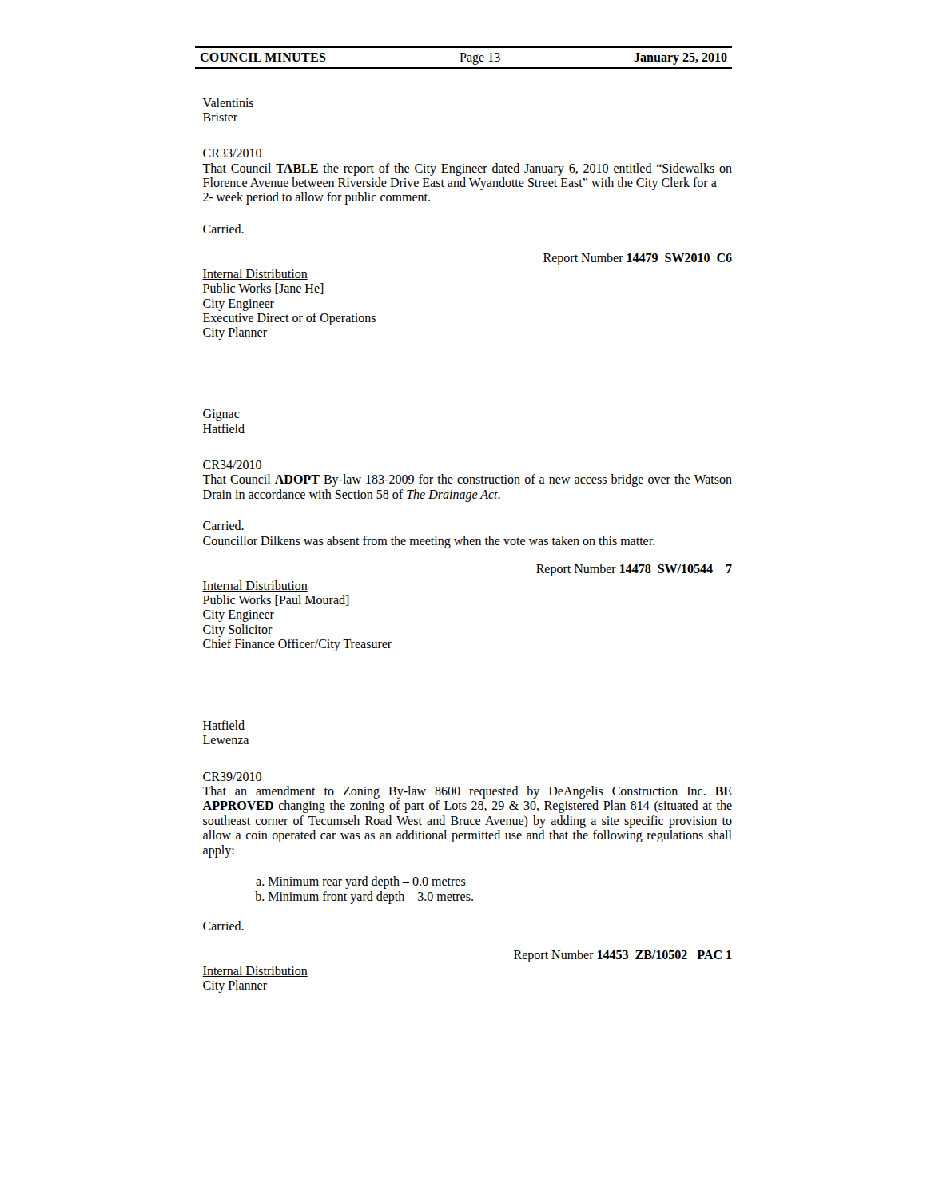COUNCIL MINUTES Page 13 January 25, 2010
Valentinis
Brister
CR33/2010
That Council TABLE the report of the City Engineer dated January 6, 2010 entitled “Sidewalks on Florence Avenue between Riverside Drive East and Wyandotte Street East” with the City Clerk for a
2- week period to allow for public comment.
Carried.
Report Number 14479 SW2010 C6
Internal Distribution
Public Works [Jane He]
City Engineer
Executive Direct or of Operations
City Planner
Gignac
Hatfield
CR34/2010
That Council ADOPT By-law 183-2009 for the construction of a new access bridge over the Watson Drain in accordance with Section 58 of The Drainage Act.
Carried.
Councillor Dilkens was absent from the meeting when the vote was taken on this matter.
Report Number 14478 SW/10544 7
Internal Distribution
Public Works [Paul Mourad]
City Engineer
City Solicitor
Chief Finance Officer/City Treasurer
Hatfield
Lewenza
CR39/2010
That an amendment to Zoning By-law 8600 requested by DeAngelis Construction Inc. BE APPROVED changing the zoning of part of Lots 28, 29 & 30, Registered Plan 814 (situated at the southeast corner of Tecumseh Road West and Bruce Avenue) by adding a site specific provision to allow a coin operated car was as an additional permitted use and that the following regulations shall apply:
Minimum rear yard depth – 0.0 metres
Minimum front yard depth – 3.0 metres.
Carried.
Report Number 14453 ZB/10502 PAC 1
Internal Distribution
City Planner